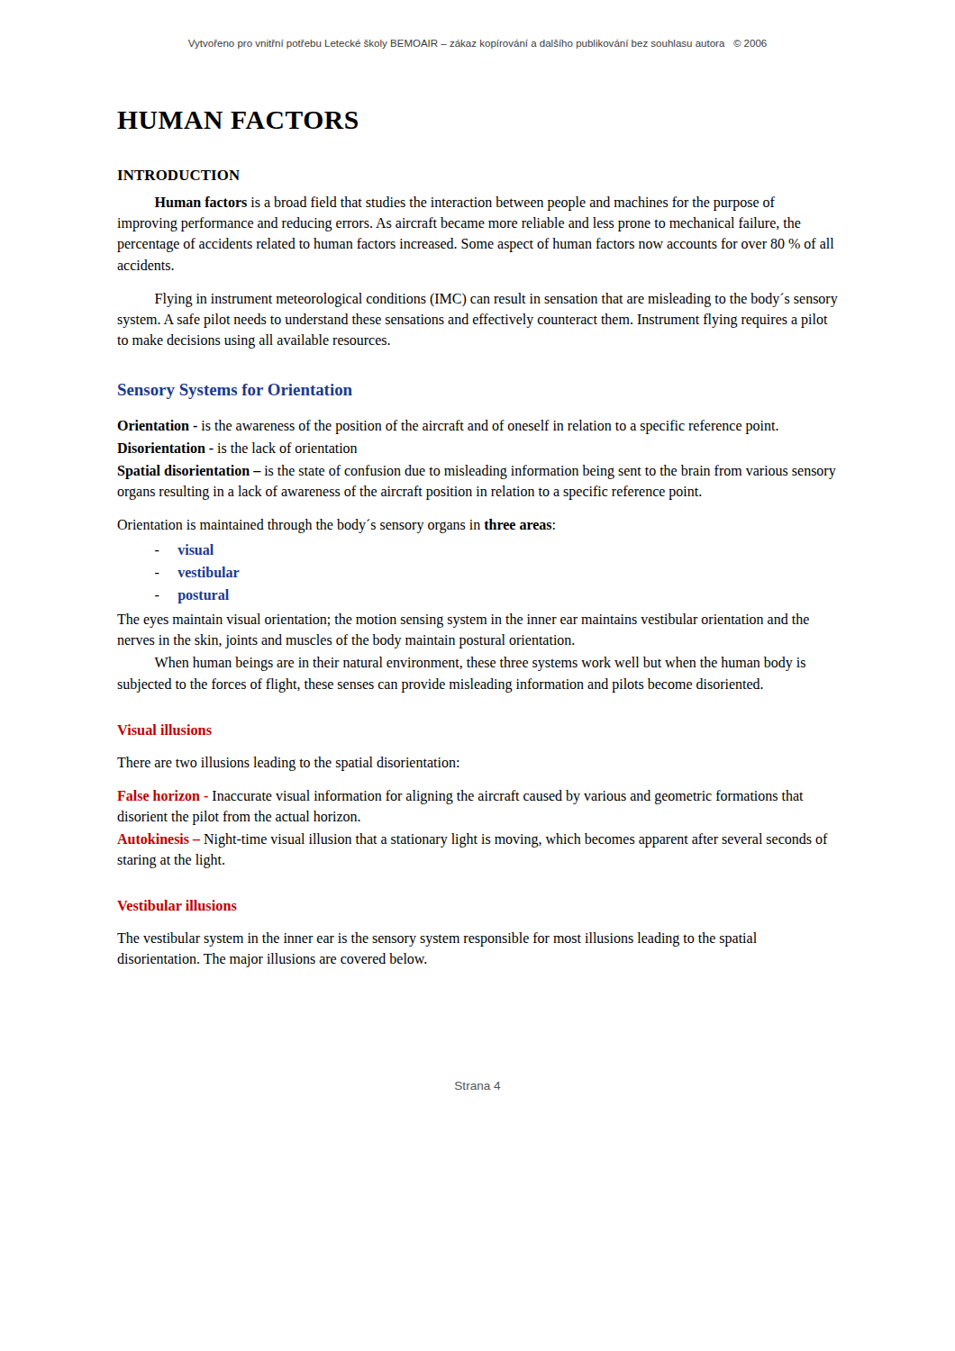Vytvořeno pro vnitřní potřebu Letecké školy BEMOAIR – zákaz kopírování a dalšího publikování bez souhlasu autora © 2006
HUMAN FACTORS
INTRODUCTION
Human factors is a broad field that studies the interaction between people and machines for the purpose of improving performance and reducing errors. As aircraft became more reliable and less prone to mechanical failure, the percentage of accidents related to human factors increased. Some aspect of human factors now accounts for over 80 % of all accidents.
Flying in instrument meteorological conditions (IMC) can result in sensation that are misleading to the body´s sensory system. A safe pilot needs to understand these sensations and effectively counteract them. Instrument flying requires a pilot to make decisions using all available resources.
Sensory Systems for Orientation
Orientation - is the awareness of the position of the aircraft and of oneself in relation to a specific reference point.
Disorientation - is the lack of orientation
Spatial disorientation – is the state of confusion due to misleading information being sent to the brain from various sensory organs resulting in a lack of awareness of the aircraft position in relation to a specific reference point.
Orientation is maintained through the body´s sensory organs in three areas:
visual
vestibular
postural
The eyes maintain visual orientation; the motion sensing system in the inner ear maintains vestibular orientation and the nerves in the skin, joints and muscles of the body maintain postural orientation.
When human beings are in their natural environment, these three systems work well but when the human body is subjected to the forces of flight, these senses can provide misleading information and pilots become disoriented.
Visual illusions
There are two illusions leading to the spatial disorientation:
False horizon - Inaccurate visual information for aligning the aircraft caused by various and geometric formations that disorient the pilot from the actual horizon.
Autokinesis – Night-time visual illusion that a stationary light is moving, which becomes apparent after several seconds of staring at the light.
Vestibular illusions
The vestibular system in the inner ear is the sensory system responsible for most illusions leading to the spatial disorientation. The major illusions are covered below.
Strana 4